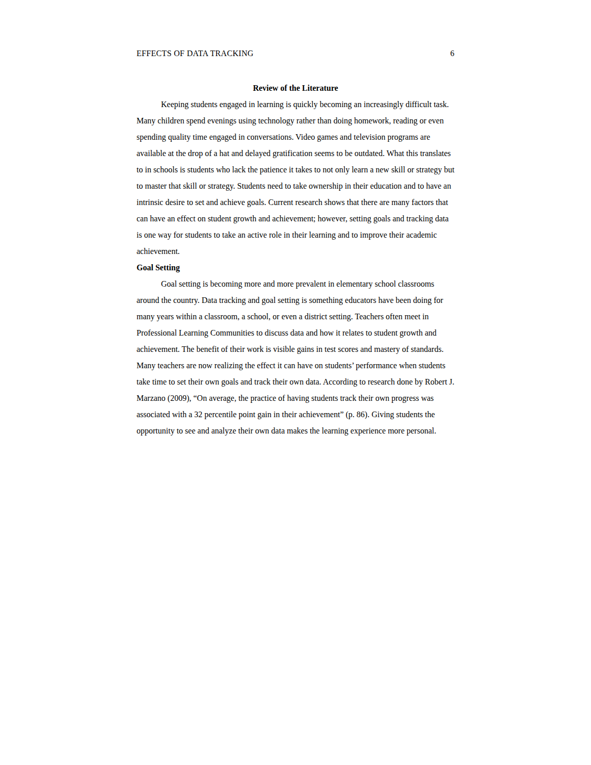Effects of Data Tracking 6
Review of the Literature
Keeping students engaged in learning is quickly becoming an increasingly difficult task. Many children spend evenings using technology rather than doing homework, reading or even spending quality time engaged in conversations. Video games and television programs are available at the drop of a hat and delayed gratification seems to be outdated. What this translates to in schools is students who lack the patience it takes to not only learn a new skill or strategy but to master that skill or strategy. Students need to take ownership in their education and to have an intrinsic desire to set and achieve goals. Current research shows that there are many factors that can have an effect on student growth and achievement; however, setting goals and tracking data is one way for students to take an active role in their learning and to improve their academic achievement.
Goal Setting
Goal setting is becoming more and more prevalent in elementary school classrooms around the country. Data tracking and goal setting is something educators have been doing for many years within a classroom, a school, or even a district setting. Teachers often meet in Professional Learning Communities to discuss data and how it relates to student growth and achievement. The benefit of their work is visible gains in test scores and mastery of standards. Many teachers are now realizing the effect it can have on students’ performance when students take time to set their own goals and track their own data. According to research done by Robert J. Marzano (2009), “On average, the practice of having students track their own progress was associated with a 32 percentile point gain in their achievement” (p. 86). Giving students the opportunity to see and analyze their own data makes the learning experience more personal.